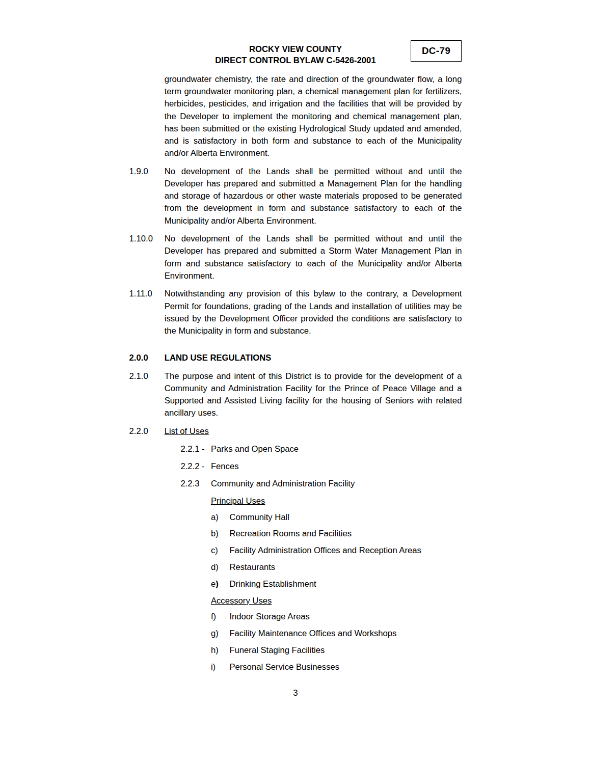DC-79
ROCKY VIEW COUNTY DIRECT CONTROL BYLAW C-5426-2001
groundwater chemistry, the rate and direction of the groundwater flow, a long term groundwater monitoring plan, a chemical management plan for fertilizers, herbicides, pesticides, and irrigation and the facilities that will be provided by the Developer to implement the monitoring and chemical management plan, has been submitted or the existing Hydrological Study updated and amended, and is satisfactory in both form and substance to each of the Municipality and/or Alberta Environment.
1.9.0
No development of the Lands shall be permitted without and until the Developer has prepared and submitted a Management Plan for the handling and storage of hazardous or other waste materials proposed to be generated from the development in form and substance satisfactory to each of the Municipality and/or Alberta Environment.
1.10.0
No development of the Lands shall be permitted without and until the Developer has prepared and submitted a Storm Water Management Plan in form and substance satisfactory to each of the Municipality and/or Alberta Environment.
1.11.0
Notwithstanding any provision of this bylaw to the contrary, a Development Permit for foundations, grading of the Lands and installation of utilities may be issued by the Development Officer provided the conditions are satisfactory to the Municipality in form and substance.
2.0.0
LAND USE REGULATIONS
2.1.0
The purpose and intent of this District is to provide for the development of a Community and Administration Facility for the Prince of Peace Village and a Supported and Assisted Living facility for the housing of Seniors with related ancillary uses.
2.2.0
List of Uses
2.2.1 - Parks and Open Space
2.2.2 - Fences
2.2.3 Community and Administration Facility
Principal Uses
a) Community Hall
b) Recreation Rooms and Facilities
c) Facility Administration Offices and Reception Areas
d) Restaurants
e) Drinking Establishment
Accessory Uses
f) Indoor Storage Areas
g) Facility Maintenance Offices and Workshops
h) Funeral Staging Facilities
i) Personal Service Businesses
3